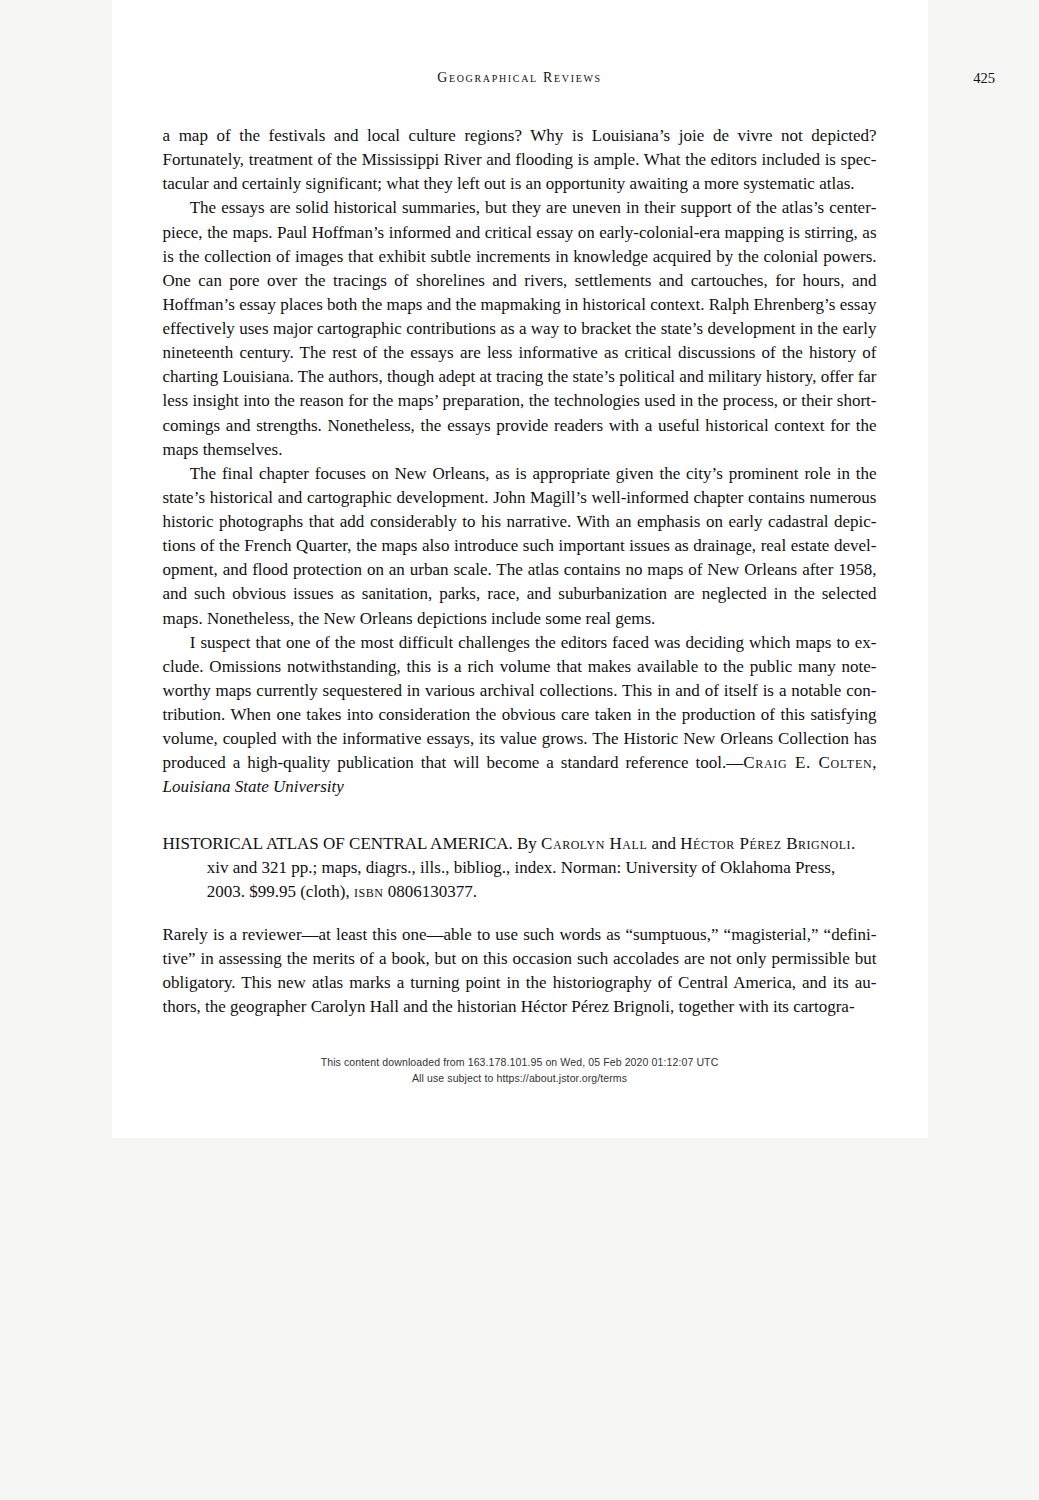Geographical Reviews 425
a map of the festivals and local culture regions? Why is Louisiana’s joie de vivre not depicted? Fortunately, treatment of the Mississippi River and flooding is ample. What the editors included is spectacular and certainly significant; what they left out is an opportunity awaiting a more systematic atlas.
The essays are solid historical summaries, but they are uneven in their support of the atlas’s centerpiece, the maps. Paul Hoffman’s informed and critical essay on early-colonial-era mapping is stirring, as is the collection of images that exhibit subtle increments in knowledge acquired by the colonial powers. One can pore over the tracings of shorelines and rivers, settlements and cartouches, for hours, and Hoffman’s essay places both the maps and the mapmaking in historical context. Ralph Ehrenberg’s essay effectively uses major cartographic contributions as a way to bracket the state’s development in the early nineteenth century. The rest of the essays are less informative as critical discussions of the history of charting Louisiana. The authors, though adept at tracing the state’s political and military history, offer far less insight into the reason for the maps’ preparation, the technologies used in the process, or their shortcomings and strengths. Nonetheless, the essays provide readers with a useful historical context for the maps themselves.
The final chapter focuses on New Orleans, as is appropriate given the city’s prominent role in the state’s historical and cartographic development. John Magill’s well-informed chapter contains numerous historic photographs that add considerably to his narrative. With an emphasis on early cadastral depictions of the French Quarter, the maps also introduce such important issues as drainage, real estate development, and flood protection on an urban scale. The atlas contains no maps of New Orleans after 1958, and such obvious issues as sanitation, parks, race, and suburbanization are neglected in the selected maps. Nonetheless, the New Orleans depictions include some real gems.
I suspect that one of the most difficult challenges the editors faced was deciding which maps to exclude. Omissions notwithstanding, this is a rich volume that makes available to the public many noteworthy maps currently sequestered in various archival collections. This in and of itself is a notable contribution. When one takes into consideration the obvious care taken in the production of this satisfying volume, coupled with the informative essays, its value grows. The Historic New Orleans Collection has produced a high-quality publication that will become a standard reference tool.—Craig E. Colten, Louisiana State University
HISTORICAL ATLAS OF CENTRAL AMERICA. By Carolyn Hall and Héctor Pérez Brignoli. xiv and 321 pp.; maps, diagrs., ills., bibliog., index. Norman: University of Oklahoma Press, 2003. $99.95 (cloth), isbn 0806130377.
Rarely is a reviewer—at least this one—able to use such words as “sumptuous,” “magisterial,” “definitive” in assessing the merits of a book, but on this occasion such accolades are not only permissible but obligatory. This new atlas marks a turning point in the historiography of Central America, and its authors, the geographer Carolyn Hall and the historian Héctor Pérez Brignoli, together with its cartogra-
This content downloaded from 163.178.101.95 on Wed, 05 Feb 2020 01:12:07 UTC
All use subject to https://about.jstor.org/terms